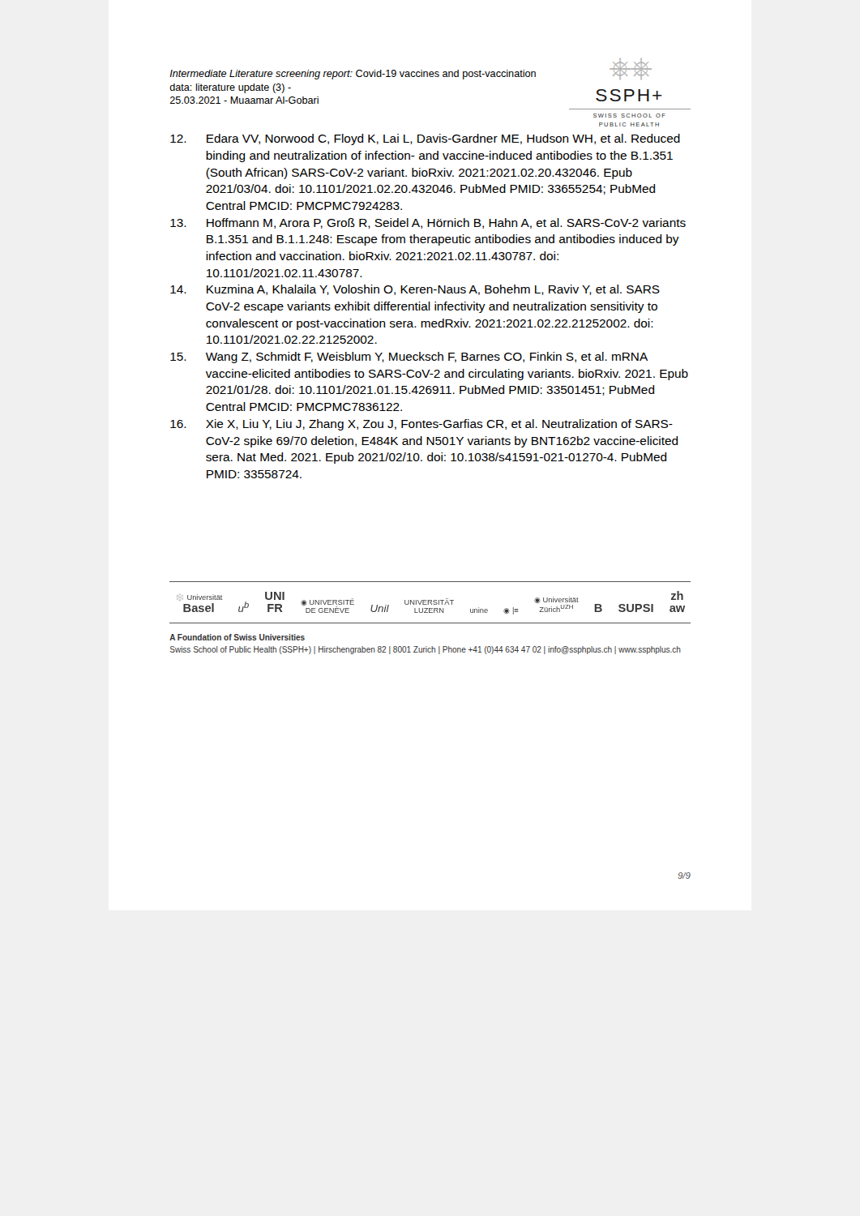Intermediate Literature screening report: Covid-19 vaccines and post-vaccination data: literature update (3) -
25.03.2021 - Muaamar Al-Gobari
⎈⎈
SSPH+
SWISS SCHOOL OF
PUBLIC HEALTH
12. Edara VV, Norwood C, Floyd K, Lai L, Davis-Gardner ME, Hudson WH, et al. Reduced binding and neutralization of infection- and vaccine-induced antibodies to the B.1.351 (South African) SARS-CoV-2 variant. bioRxiv. 2021:2021.02.20.432046. Epub 2021/03/04. doi: 10.1101/2021.02.20.432046. PubMed PMID: 33655254; PubMed Central PMCID: PMCPMC7924283.
13. Hoffmann M, Arora P, Groß R, Seidel A, Hörnich B, Hahn A, et al. SARS-CoV-2 variants B.1.351 and B.1.1.248: Escape from therapeutic antibodies and antibodies induced by infection and vaccination. bioRxiv. 2021:2021.02.11.430787. doi: 10.1101/2021.02.11.430787.
14. Kuzmina A, Khalaila Y, Voloshin O, Keren-Naus A, Bohehm L, Raviv Y, et al. SARS CoV-2 escape variants exhibit differential infectivity and neutralization sensitivity to convalescent or post-vaccination sera. medRxiv. 2021:2021.02.22.21252002. doi: 10.1101/2021.02.22.21252002.
15. Wang Z, Schmidt F, Weisblum Y, Muecksch F, Barnes CO, Finkin S, et al. mRNA vaccine-elicited antibodies to SARS-CoV-2 and circulating variants. bioRxiv. 2021. Epub 2021/01/28. doi: 10.1101/2021.01.15.426911. PubMed PMID: 33501451; PubMed Central PMCID: PMCPMC7836122.
16. Xie X, Liu Y, Liu J, Zhang X, Zou J, Fontes-Garfias CR, et al. Neutralization of SARS-CoV-2 spike 69/70 deletion, E484K and N501Y variants by BNT162b2 vaccine-elicited sera. Nat Med. 2021. Epub 2021/02/10. doi: 10.1038/s41591-021-01270-4. PubMed PMID: 33558724.
❄️ Universität
Basel ub UNI
FR ◉ UNIVERSITÉ
DE GENÈVE Unil UNIVERSITÄT
LUZERN unine ◉ |≡ ◉ Universität
ZürichUZH B SUPSI zh
aw
A Foundation of Swiss Universities
Swiss School of Public Health (SSPH+) | Hirschengraben 82 | 8001 Zurich | Phone +41 (0)44 634 47 02 | info@ssphplus.ch | www.ssphplus.ch
9/9